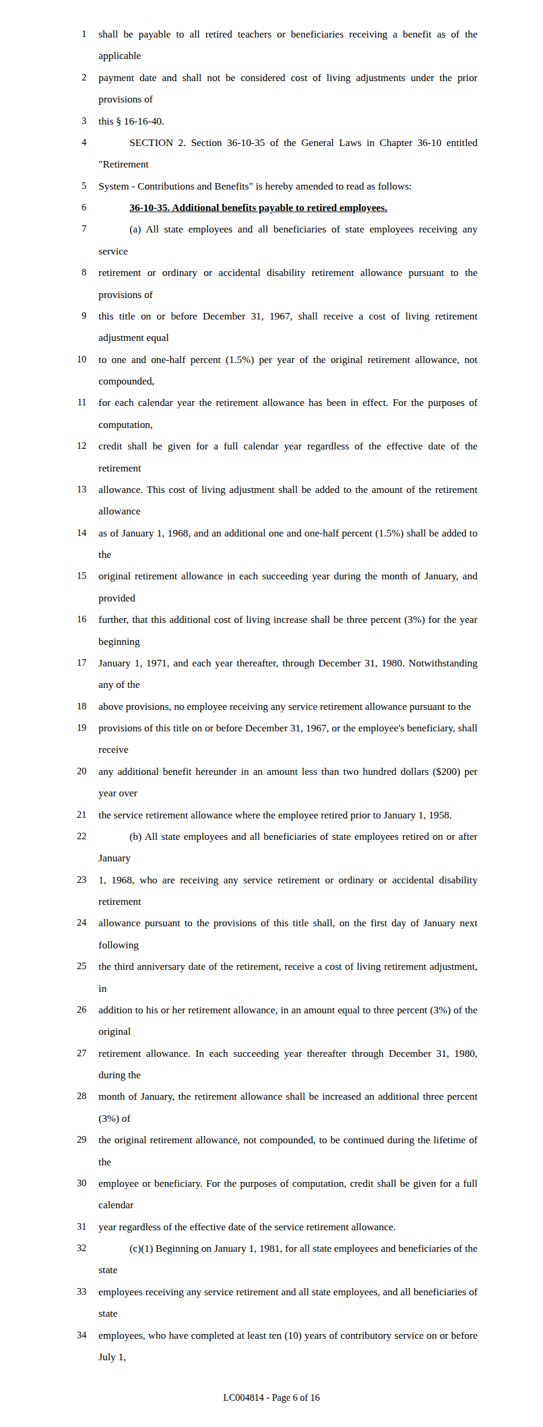shall be payable to all retired teachers or beneficiaries receiving a benefit as of the applicable
payment date and shall not be considered cost of living adjustments under the prior provisions of
this § 16-16-40.
   SECTION 2. Section 36-10-35 of the General Laws in Chapter 36-10 entitled "Retirement
System - Contributions and Benefits" is hereby amended to read as follows:
   36-10-35. Additional benefits payable to retired employees.
   (a) All state employees and all beneficiaries of state employees receiving any service
retirement or ordinary or accidental disability retirement allowance pursuant to the provisions of
this title on or before December 31, 1967, shall receive a cost of living retirement adjustment equal
to one and one-half percent (1.5%) per year of the original retirement allowance, not compounded,
for each calendar year the retirement allowance has been in effect. For the purposes of computation,
credit shall be given for a full calendar year regardless of the effective date of the retirement
allowance. This cost of living adjustment shall be added to the amount of the retirement allowance
as of January 1, 1968, and an additional one and one-half percent (1.5%) shall be added to the
original retirement allowance in each succeeding year during the month of January, and provided
further, that this additional cost of living increase shall be three percent (3%) for the year beginning
January 1, 1971, and each year thereafter, through December 31, 1980. Notwithstanding any of the
above provisions, no employee receiving any service retirement allowance pursuant to the
provisions of this title on or before December 31, 1967, or the employee's beneficiary, shall receive
any additional benefit hereunder in an amount less than two hundred dollars ($200) per year over
the service retirement allowance where the employee retired prior to January 1, 1958.
   (b) All state employees and all beneficiaries of state employees retired on or after January
1, 1968, who are receiving any service retirement or ordinary or accidental disability retirement
allowance pursuant to the provisions of this title shall, on the first day of January next following
the third anniversary date of the retirement, receive a cost of living retirement adjustment, in
addition to his or her retirement allowance, in an amount equal to three percent (3%) of the original
retirement allowance. In each succeeding year thereafter through December 31, 1980, during the
month of January, the retirement allowance shall be increased an additional three percent (3%) of
the original retirement allowance, not compounded, to be continued during the lifetime of the
employee or beneficiary. For the purposes of computation, credit shall be given for a full calendar
year regardless of the effective date of the service retirement allowance.
   (c)(1) Beginning on January 1, 1981, for all state employees and beneficiaries of the state
employees receiving any service retirement and all state employees, and all beneficiaries of state
employees, who have completed at least ten (10) years of contributory service on or before July 1,
LC004814 - Page 6 of 16